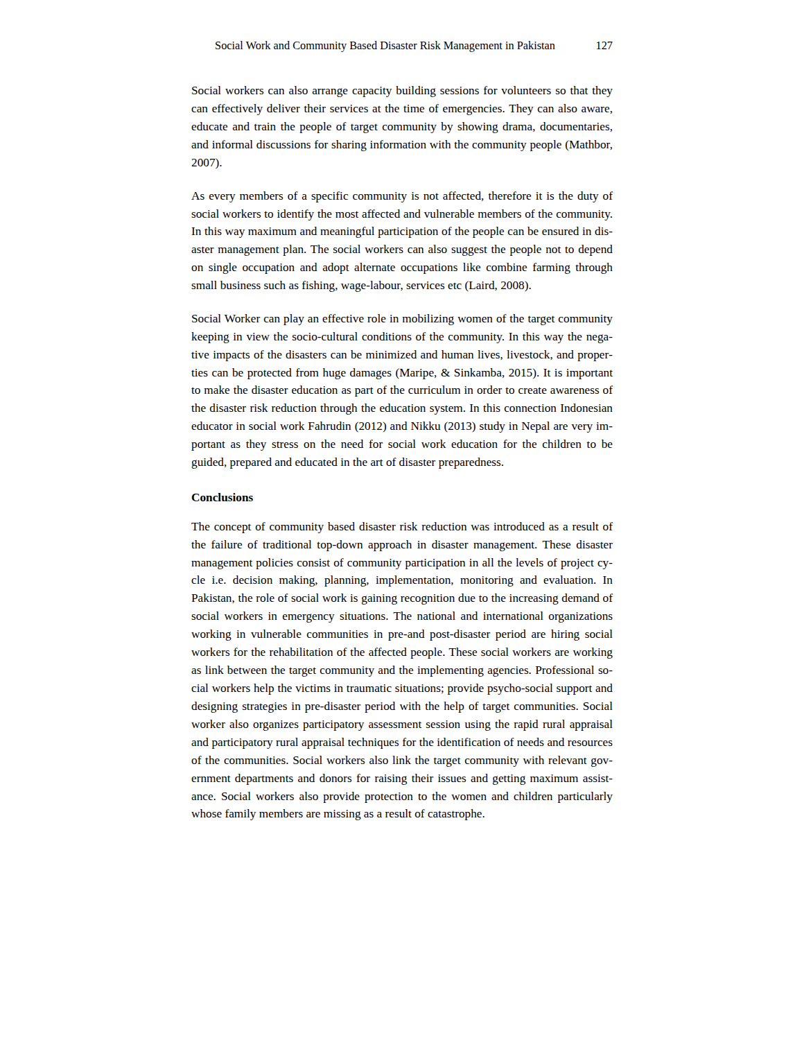Social Work and Community Based Disaster Risk Management in Pakistan 127
Social workers can also arrange capacity building sessions for volunteers so that they can effectively deliver their services at the time of emergencies. They can also aware, educate and train the people of target community by showing drama, documentaries, and informal discussions for sharing information with the community people (Mathbor, 2007).
As every members of a specific community is not affected, therefore it is the duty of social workers to identify the most affected and vulnerable members of the community. In this way maximum and meaningful participation of the people can be ensured in disaster management plan. The social workers can also suggest the people not to depend on single occupation and adopt alternate occupations like combine farming through small business such as fishing, wage-labour, services etc (Laird, 2008).
Social Worker can play an effective role in mobilizing women of the target community keeping in view the socio-cultural conditions of the community. In this way the negative impacts of the disasters can be minimized and human lives, livestock, and properties can be protected from huge damages (Maripe, & Sinkamba, 2015). It is important to make the disaster education as part of the curriculum in order to create awareness of the disaster risk reduction through the education system. In this connection Indonesian educator in social work Fahrudin (2012) and Nikku (2013) study in Nepal are very important as they stress on the need for social work education for the children to be guided, prepared and educated in the art of disaster preparedness.
Conclusions
The concept of community based disaster risk reduction was introduced as a result of the failure of traditional top-down approach in disaster management. These disaster management policies consist of community participation in all the levels of project cycle i.e. decision making, planning, implementation, monitoring and evaluation. In Pakistan, the role of social work is gaining recognition due to the increasing demand of social workers in emergency situations. The national and international organizations working in vulnerable communities in pre-and post-disaster period are hiring social workers for the rehabilitation of the affected people. These social workers are working as link between the target community and the implementing agencies. Professional social workers help the victims in traumatic situations; provide psycho-social support and designing strategies in pre-disaster period with the help of target communities. Social worker also organizes participatory assessment session using the rapid rural appraisal and participatory rural appraisal techniques for the identification of needs and resources of the communities. Social workers also link the target community with relevant government departments and donors for raising their issues and getting maximum assistance. Social workers also provide protection to the women and children particularly whose family members are missing as a result of catastrophe.